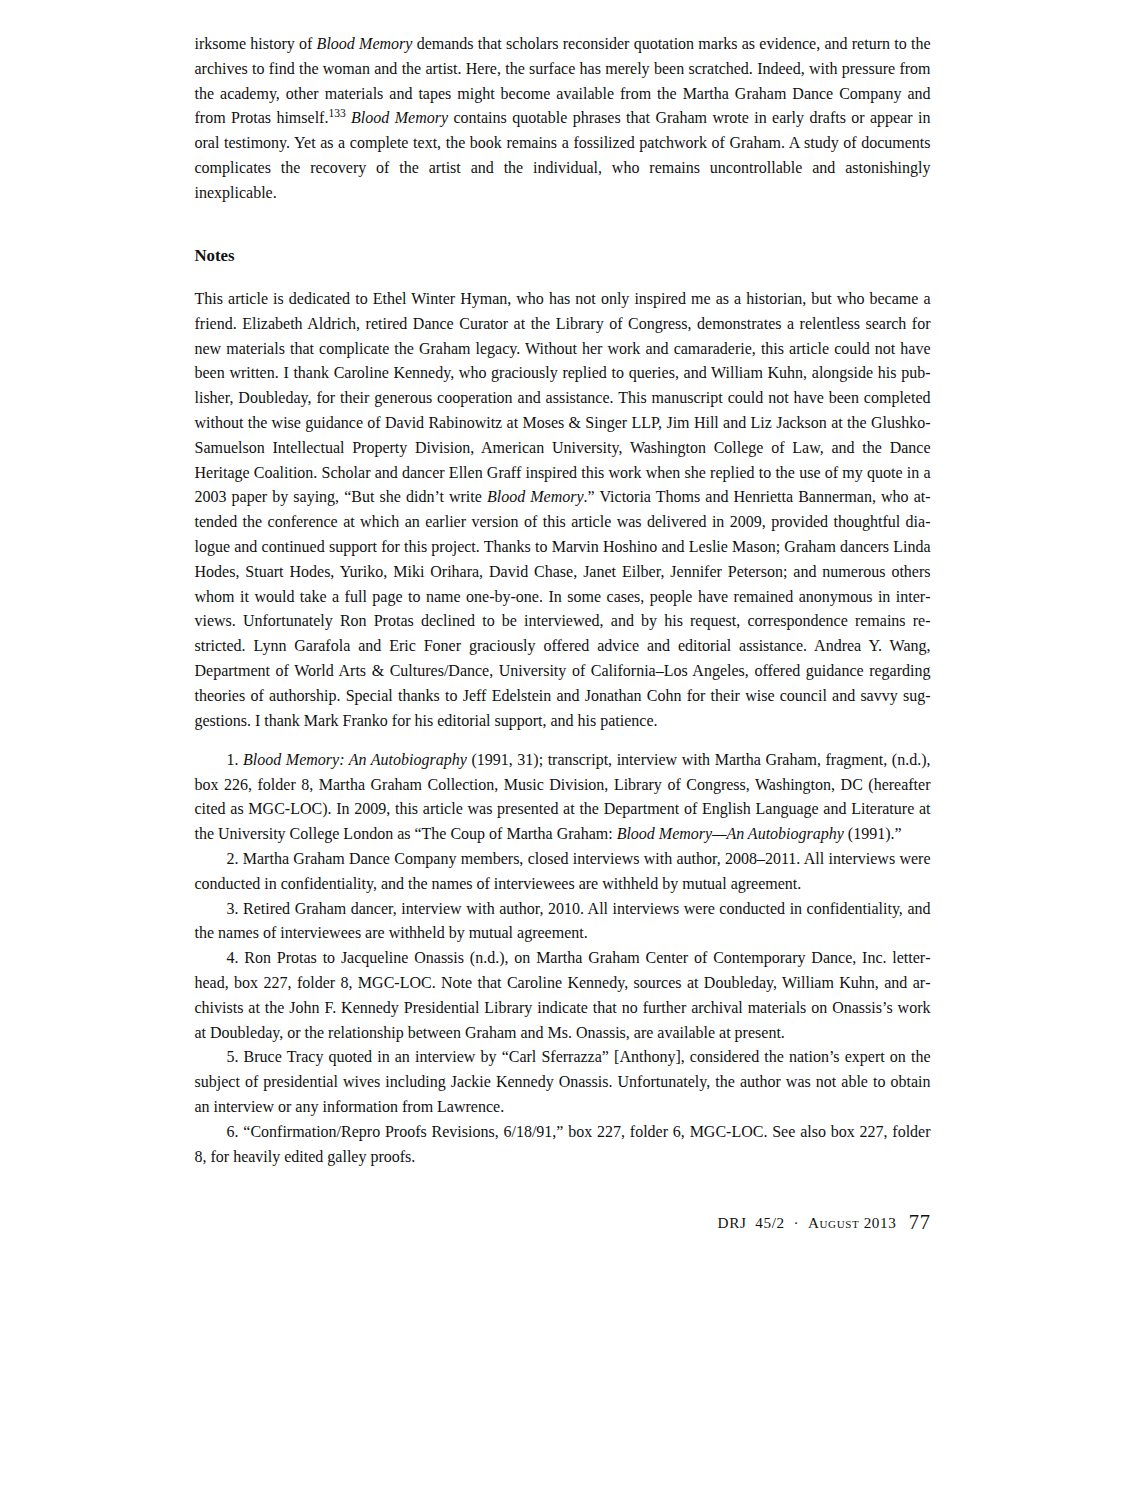irksome history of Blood Memory demands that scholars reconsider quotation marks as evidence, and return to the archives to find the woman and the artist. Here, the surface has merely been scratched. Indeed, with pressure from the academy, other materials and tapes might become available from the Martha Graham Dance Company and from Protas himself.133 Blood Memory contains quotable phrases that Graham wrote in early drafts or appear in oral testimony. Yet as a complete text, the book remains a fossilized patchwork of Graham. A study of documents complicates the recovery of the artist and the individual, who remains uncontrollable and astonishingly inexplicable.
Notes
This article is dedicated to Ethel Winter Hyman, who has not only inspired me as a historian, but who became a friend. Elizabeth Aldrich, retired Dance Curator at the Library of Congress, demonstrates a relentless search for new materials that complicate the Graham legacy. Without her work and camaraderie, this article could not have been written. I thank Caroline Kennedy, who graciously replied to queries, and William Kuhn, alongside his publisher, Doubleday, for their generous cooperation and assistance. This manuscript could not have been completed without the wise guidance of David Rabinowitz at Moses & Singer LLP, Jim Hill and Liz Jackson at the Glushko-Samuelson Intellectual Property Division, American University, Washington College of Law, and the Dance Heritage Coalition. Scholar and dancer Ellen Graff inspired this work when she replied to the use of my quote in a 2003 paper by saying, “But she didn’t write Blood Memory.” Victoria Thoms and Henrietta Bannerman, who attended the conference at which an earlier version of this article was delivered in 2009, provided thoughtful dialogue and continued support for this project. Thanks to Marvin Hoshino and Leslie Mason; Graham dancers Linda Hodes, Stuart Hodes, Yuriko, Miki Orihara, David Chase, Janet Eilber, Jennifer Peterson; and numerous others whom it would take a full page to name one-by-one. In some cases, people have remained anonymous in interviews. Unfortunately Ron Protas declined to be interviewed, and by his request, correspondence remains restricted. Lynn Garafola and Eric Foner graciously offered advice and editorial assistance. Andrea Y. Wang, Department of World Arts & Cultures/Dance, University of California–Los Angeles, offered guidance regarding theories of authorship. Special thanks to Jeff Edelstein and Jonathan Cohn for their wise council and savvy suggestions. I thank Mark Franko for his editorial support, and his patience.
1. Blood Memory: An Autobiography (1991, 31); transcript, interview with Martha Graham, fragment, (n.d.), box 226, folder 8, Martha Graham Collection, Music Division, Library of Congress, Washington, DC (hereafter cited as MGC-LOC). In 2009, this article was presented at the Department of English Language and Literature at the University College London as “The Coup of Martha Graham: Blood Memory—An Autobiography (1991).”
2. Martha Graham Dance Company members, closed interviews with author, 2008–2011. All interviews were conducted in confidentiality, and the names of interviewees are withheld by mutual agreement.
3. Retired Graham dancer, interview with author, 2010. All interviews were conducted in confidentiality, and the names of interviewees are withheld by mutual agreement.
4. Ron Protas to Jacqueline Onassis (n.d.), on Martha Graham Center of Contemporary Dance, Inc. letterhead, box 227, folder 8, MGC-LOC. Note that Caroline Kennedy, sources at Doubleday, William Kuhn, and archivists at the John F. Kennedy Presidential Library indicate that no further archival materials on Onassis’s work at Doubleday, or the relationship between Graham and Ms. Onassis, are available at present.
5. Bruce Tracy quoted in an interview by “Carl Sferrazza” [Anthony], considered the nation’s expert on the subject of presidential wives including Jackie Kennedy Onassis. Unfortunately, the author was not able to obtain an interview or any information from Lawrence.
6. “Confirmation/Repro Proofs Revisions, 6/18/91,” box 227, folder 6, MGC-LOC. See also box 227, folder 8, for heavily edited galley proofs.
DRJ 45/2 · August 201377